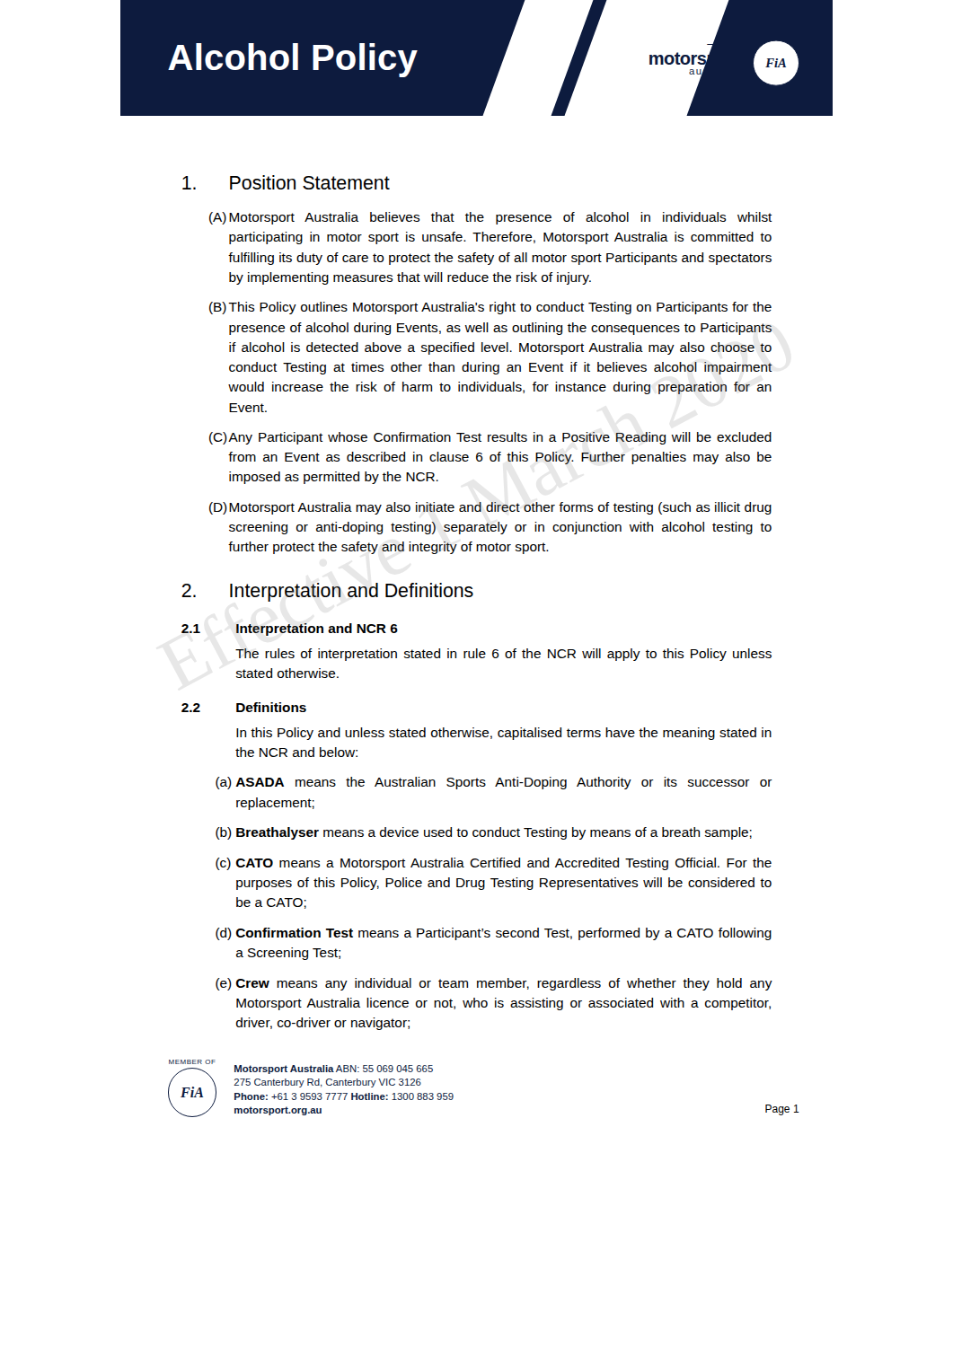Alcohol Policy
——▷
motorsport
australia
MEMBER OF
FiA
Effective 1 March 2020
1. Position Statement
(A)
Motorsport Australia believes that the presence of alcohol in individuals whilst participating in motor sport is unsafe. Therefore, Motorsport Australia is committed to fulfilling its duty of care to protect the safety of all motor sport Participants and spectators by implementing measures that will reduce the risk of injury.
(B)
This Policy outlines Motorsport Australia's right to conduct Testing on Participants for the presence of alcohol during Events, as well as outlining the consequences to Participants if alcohol is detected above a specified level. Motorsport Australia may also choose to conduct Testing at times other than during an Event if it believes alcohol impairment would increase the risk of harm to individuals, for instance during preparation for an Event.
(C)
Any Participant whose Confirmation Test results in a Positive Reading will be excluded from an Event as described in clause 6 of this Policy. Further penalties may also be imposed as permitted by the NCR.
(D)
Motorsport Australia may also initiate and direct other forms of testing (such as illicit drug screening or anti-doping testing) separately or in conjunction with alcohol testing to further protect the safety and integrity of motor sport.
2. Interpretation and Definitions
2.1 Interpretation and NCR 6
The rules of interpretation stated in rule 6 of the NCR will apply to this Policy unless stated otherwise.
2.2 Definitions
In this Policy and unless stated otherwise, capitalised terms have the meaning stated in the NCR and below:
(a)
ASADA means the Australian Sports Anti-Doping Authority or its successor or replacement;
(b)
Breathalyser means a device used to conduct Testing by means of a breath sample;
(c)
CATO means a Motorsport Australia Certified and Accredited Testing Official. For the purposes of this Policy, Police and Drug Testing Representatives will be considered to be a CATO;
(d)
Confirmation Test means a Participant’s second Test, performed by a CATO following a Screening Test;
(e)
Crew means any individual or team member, regardless of whether they hold any Motorsport Australia licence or not, who is assisting or associated with a competitor, driver, co-driver or navigator;
MEMBER OF
FiA
Motorsport Australia ABN: 55 069 045 665
275 Canterbury Rd, Canterbury VIC 3126
Phone: +61 3 9593 7777 Hotline: 1300 883 959
motorsport.org.au
Page 1